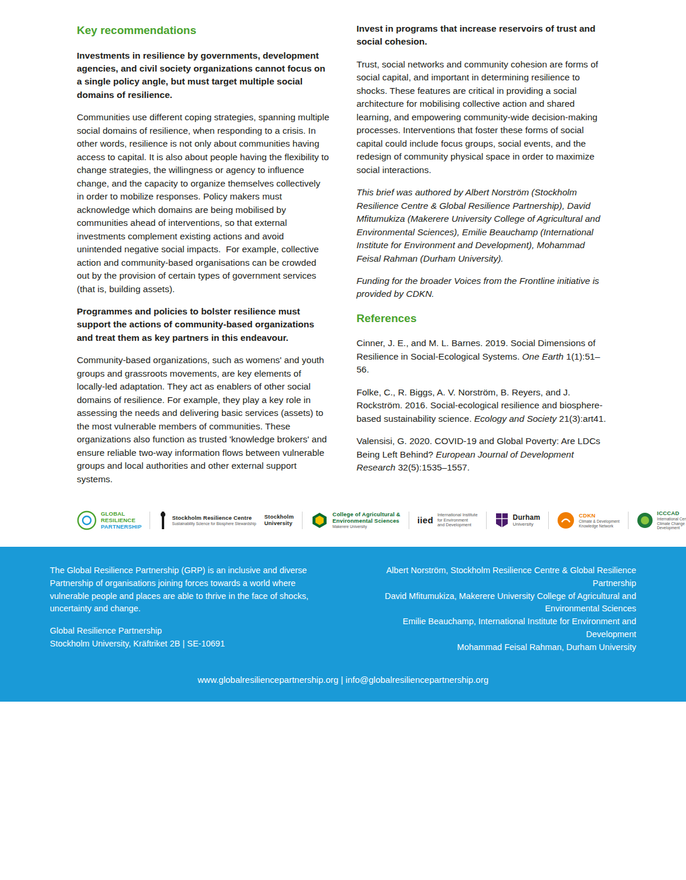Key recommendations
Investments in resilience by governments, development agencies, and civil society organizations cannot focus on a single policy angle, but must target multiple social domains of resilience.
Communities use different coping strategies, spanning multiple social domains of resilience, when responding to a crisis. In other words, resilience is not only about communities having access to capital. It is also about people having the flexibility to change strategies, the willingness or agency to influence change, and the capacity to organize themselves collectively in order to mobilize responses. Policy makers must acknowledge which domains are being mobilised by communities ahead of interventions, so that external investments complement existing actions and avoid unintended negative social impacts. For example, collective action and community-based organisations can be crowded out by the provision of certain types of government services (that is, building assets).
Programmes and policies to bolster resilience must support the actions of community-based organizations and treat them as key partners in this endeavour.
Community-based organizations, such as womens' and youth groups and grassroots movements, are key elements of locally-led adaptation. They act as enablers of other social domains of resilience. For example, they play a key role in assessing the needs and delivering basic services (assets) to the most vulnerable members of communities. These organizations also function as trusted 'knowledge brokers' and ensure reliable two-way information flows between vulnerable groups and local authorities and other external support systems.
Invest in programs that increase reservoirs of trust and social cohesion.
Trust, social networks and community cohesion are forms of social capital, and important in determining resilience to shocks. These features are critical in providing a social architecture for mobilising collective action and shared learning, and empowering community-wide decision-making processes. Interventions that foster these forms of social capital could include focus groups, social events, and the redesign of community physical space in order to maximize social interactions.
This brief was authored by Albert Norström (Stockholm Resilience Centre & Global Resilience Partnership), David Mfitumukiza (Makerere University College of Agricultural and Environmental Sciences), Emilie Beauchamp (International Institute for Environment and Development), Mohammad Feisal Rahman (Durham University).
Funding for the broader Voices from the Frontline initiative is provided by CDKN.
References
Cinner, J. E., and M. L. Barnes. 2019. Social Dimensions of Resilience in Social-Ecological Systems. One Earth 1(1):51–56.
Folke, C., R. Biggs, A. V. Norström, B. Reyers, and J. Rockström. 2016. Social-ecological resilience and biosphere-based sustainability science. Ecology and Society 21(3):art41.
Valensisi, G. 2020. COVID-19 and Global Poverty: Are LDCs Being Left Behind? European Journal of Development Research 32(5):1535–1557.
GLOBAL RESILIENCE PARTNERSHIP
Stockholm Resilience Centre Sustainability Science for Biosphere Stewardship
Stockholm University
College of Agricultural & Environmental Sciences Makerere University
iied International Institute for Environment and Development
Durham University
CDKN Climate & Development Knowledge Network
ICCCAD International Centre for Climate Change and Development
The Global Resilience Partnership (GRP) is an inclusive and diverse Partnership of organisations joining forces towards a world where vulnerable people and places are able to thrive in the face of shocks, uncertainty and change.
Global Resilience Partnership
Stockholm University, Kräftriket 2B | SE-10691
Albert Norström, Stockholm Resilience Centre & Global Resilience Partnership
David Mfitumukiza, Makerere University College of Agricultural and Environmental Sciences
Emilie Beauchamp, International Institute for Environment and Development
Mohammad Feisal Rahman, Durham University
www.globalresiliencepartnership.org | info@globalresiliencepartnership.org